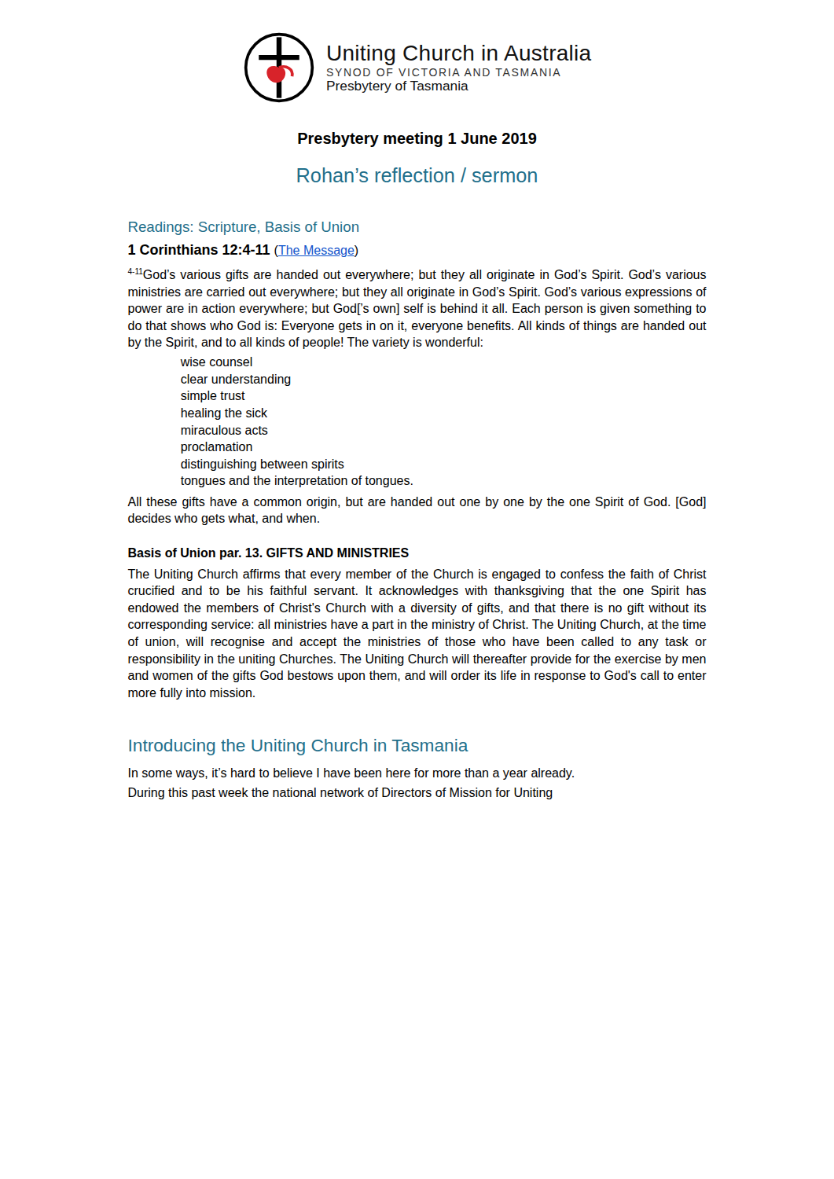Uniting Church in Australia
Synod of Victoria and Tasmania
Presbytery of Tasmania
Presbytery meeting 1 June 2019
Rohan’s reflection / sermon
Readings: Scripture, Basis of Union
1 Corinthians 12:4-11 (The Message)
4-11God’s various gifts are handed out everywhere; but they all originate in God’s Spirit. God’s various ministries are carried out everywhere; but they all originate in God’s Spirit. God’s various expressions of power are in action everywhere; but God[’s own] self is behind it all. Each person is given something to do that shows who God is: Everyone gets in on it, everyone benefits. All kinds of things are handed out by the Spirit, and to all kinds of people! The variety is wonderful:
wise counsel
clear understanding
simple trust
healing the sick
miraculous acts
proclamation
distinguishing between spirits
tongues and the interpretation of tongues.
All these gifts have a common origin, but are handed out one by one by the one Spirit of God. [God] decides who gets what, and when.
Basis of Union par. 13. GIFTS AND MINISTRIES
The Uniting Church affirms that every member of the Church is engaged to confess the faith of Christ crucified and to be his faithful servant. It acknowledges with thanksgiving that the one Spirit has endowed the members of Christ's Church with a diversity of gifts, and that there is no gift without its corresponding service: all ministries have a part in the ministry of Christ. The Uniting Church, at the time of union, will recognise and accept the ministries of those who have been called to any task or responsibility in the uniting Churches. The Uniting Church will thereafter provide for the exercise by men and women of the gifts God bestows upon them, and will order its life in response to God's call to enter more fully into mission.
Introducing the Uniting Church in Tasmania
In some ways, it’s hard to believe I have been here for more than a year already.
During this past week the national network of Directors of Mission for Uniting